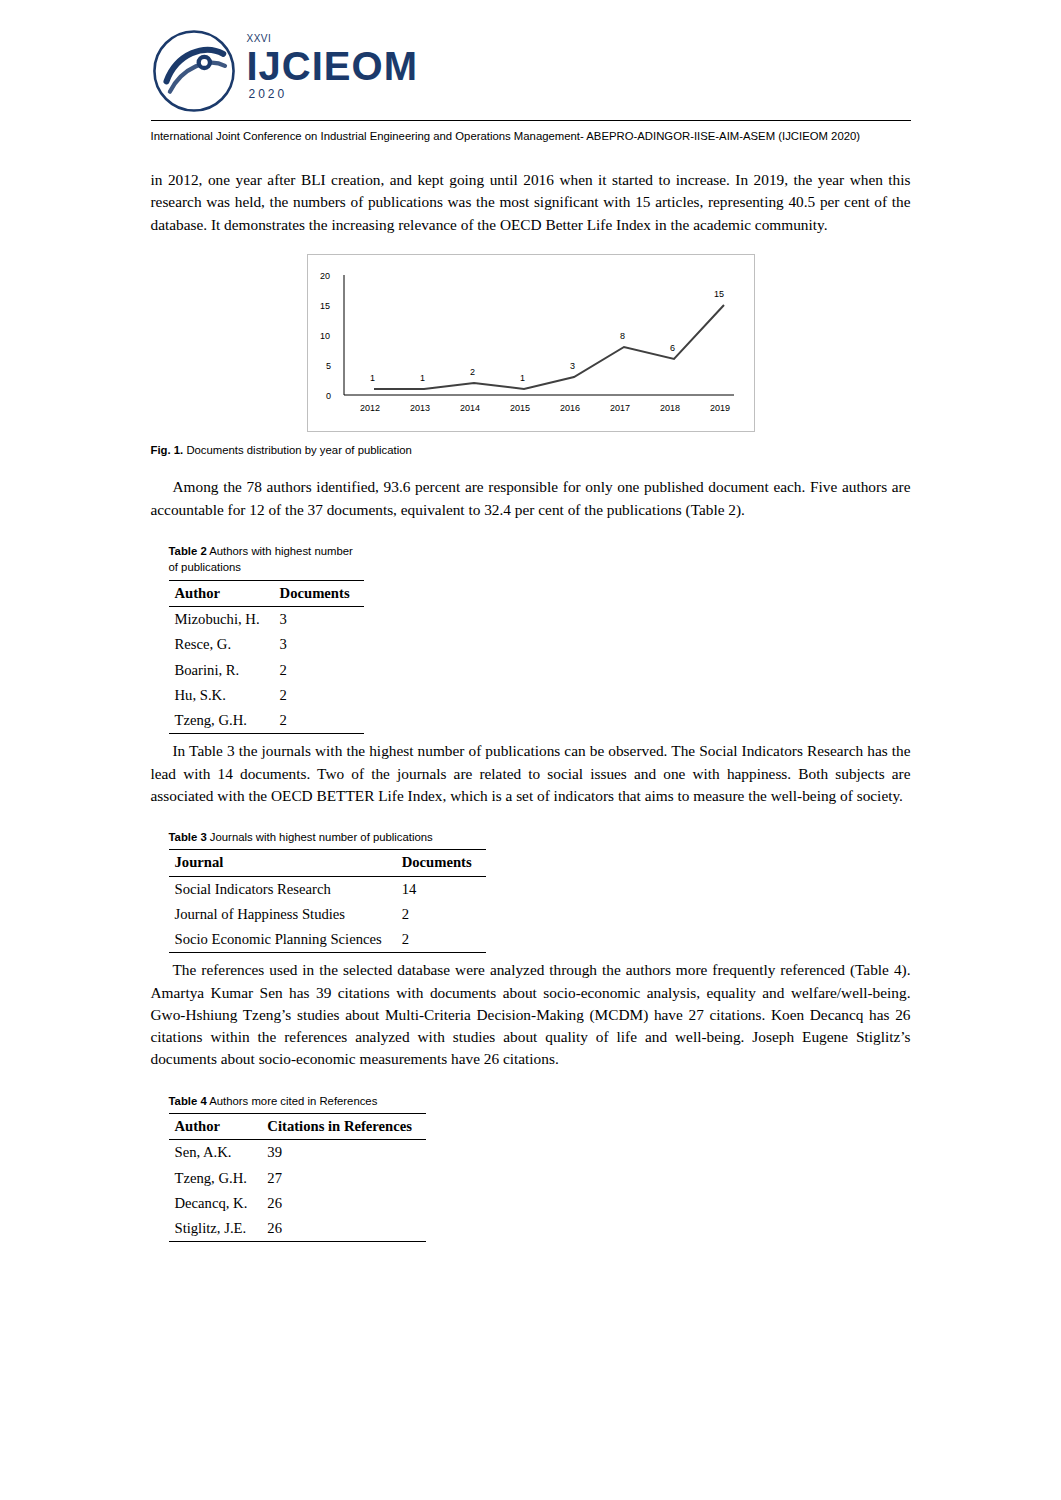XXVI
IJCIEOM
2020
International Joint Conference on Industrial Engineering and Operations Management- ABEPRO-ADINGOR-IISE-AIM-ASEM (IJCIEOM 2020)
in 2012, one year after BLI creation, and kept going until 2016 when it started to increase. In 2019, the year when this research was held, the numbers of publications was the most significant with 15 articles, representing 40.5 per cent of the database. It demonstrates the increasing relevance of the OECD Better Life Index in the academic community.
20 15 10 5 0 1 1 2 1 3 8 6 15 2012 2013 2014 2015 2016 2017 2018 2019
Fig. 1. Documents distribution by year of publication
Among the 78 authors identified, 93.6 percent are responsible for only one published document each. Five authors are accountable for 12 of the 37 documents, equivalent to 32.4 per cent of the publications (Table 2).
Table 2 Authors with highest number of publications
| Author | Documents |
| --- | --- |
| Mizobuchi, H. | 3 |
| Resce, G. | 3 |
| Boarini, R. | 2 |
| Hu, S.K. | 2 |
| Tzeng, G.H. | 2 |
In Table 3 the journals with the highest number of publications can be observed. The Social Indicators Research has the lead with 14 documents. Two of the journals are related to social issues and one with happiness. Both subjects are associated with the OECD BETTER Life Index, which is a set of indicators that aims to measure the well-being of society.
Table 3 Journals with highest number of publications
| Journal | Documents |
| --- | --- |
| Social Indicators Research | 14 |
| Journal of Happiness Studies | 2 |
| Socio Economic Planning Sciences | 2 |
The references used in the selected database were analyzed through the authors more frequently referenced (Table 4). Amartya Kumar Sen has 39 citations with documents about socio-economic analysis, equality and welfare/well-being. Gwo-Hshiung Tzeng’s studies about Multi-Criteria Decision-Making (MCDM) have 27 citations. Koen Decancq has 26 citations within the references analyzed with studies about quality of life and well-being. Joseph Eugene Stiglitz’s documents about socio-economic measurements have 26 citations.
Table 4 Authors more cited in References
| Author | Citations in References |
| --- | --- |
| Sen, A.K. | 39 |
| Tzeng, G.H. | 27 |
| Decancq, K. | 26 |
| Stiglitz, J.E. | 26 |